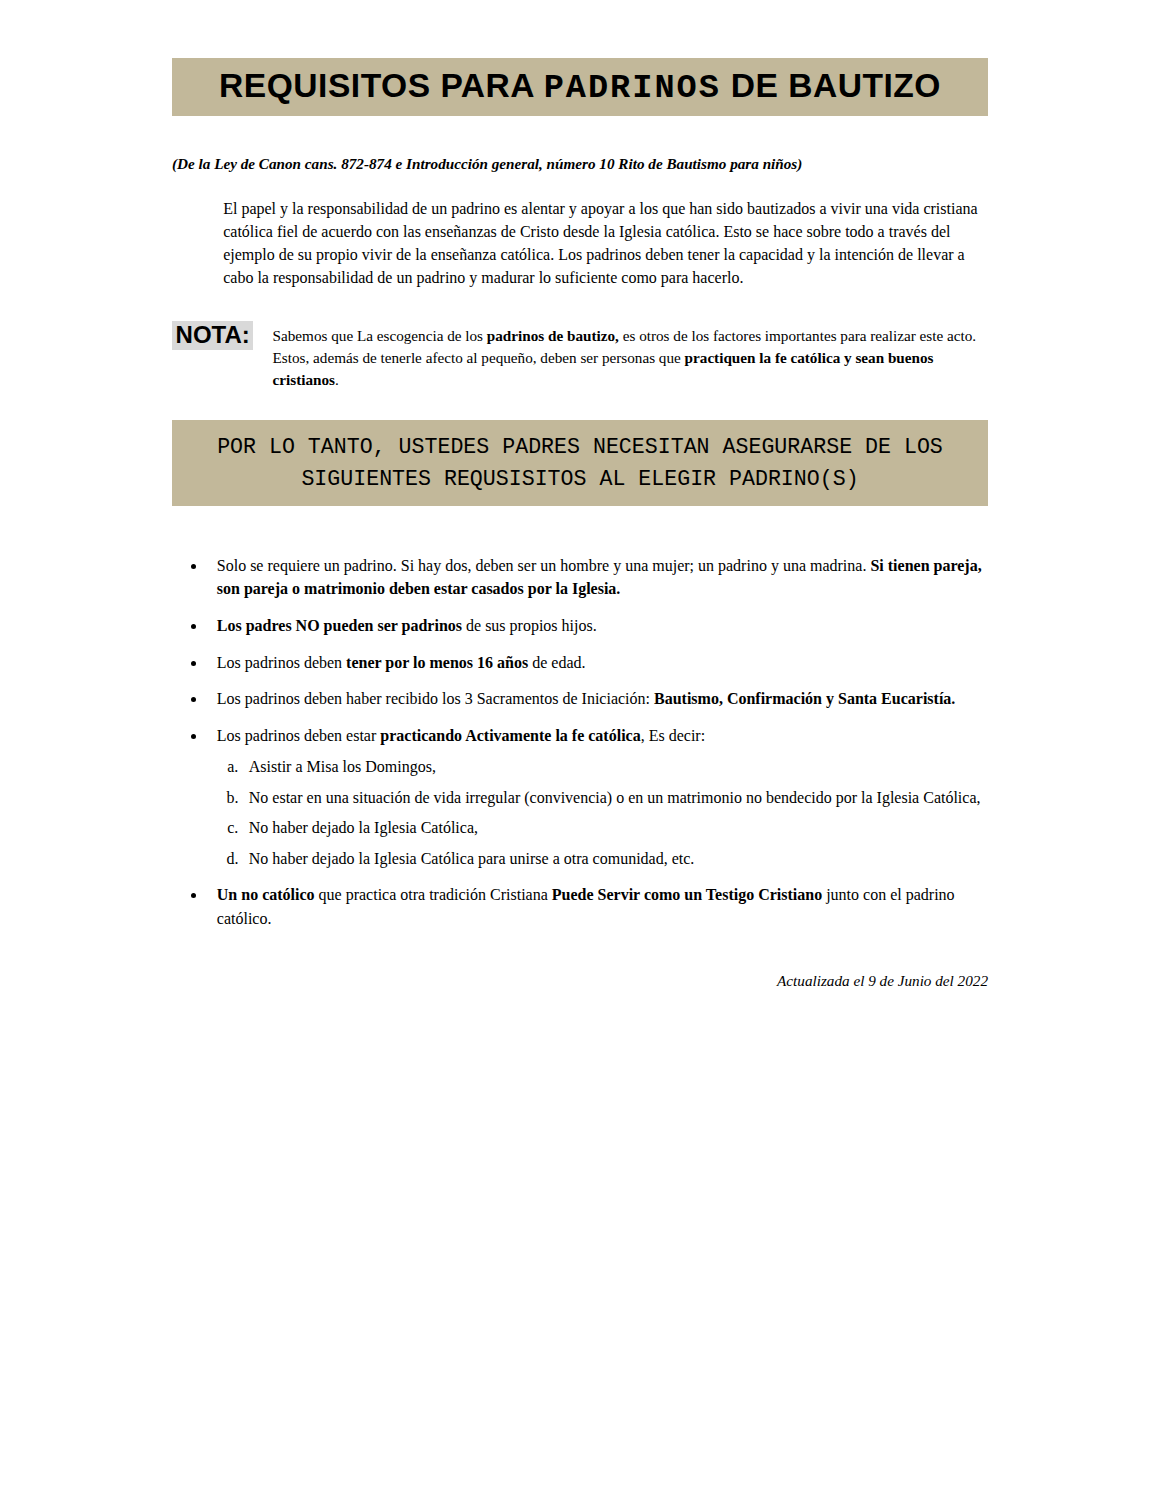REQUISITOS PARA PADRINOS DE BAUTIZO
(De la Ley de Canon cans. 872-874 e Introducción general, número 10 Rito de Bautismo para niños)
El papel y la responsabilidad de un padrino es alentar y apoyar a los que han sido bautizados a vivir una vida cristiana católica fiel de acuerdo con las enseñanzas de Cristo desde la Iglesia católica. Esto se hace sobre todo a través del ejemplo de su propio vivir de la enseñanza católica. Los padrinos deben tener la capacidad y la intención de llevar a cabo la responsabilidad de un padrino y madurar lo suficiente como para hacerlo.
NOTA:
Sabemos que La escogencia de los padrinos de bautizo, es otros de los factores importantes para realizar este acto. Estos, además de tenerle afecto al pequeño, deben ser personas que practiquen la fe católica y sean buenos cristianos.
POR LO TANTO, USTEDES PADRES NECESITAN ASEGURARSE DE LOS SIGUIENTES REQUSISITOS AL ELEGIR PADRINO(S)
Solo se requiere un padrino. Si hay dos, deben ser un hombre y una mujer; un padrino y una madrina. Si tienen pareja, son pareja o matrimonio deben estar casados por la Iglesia.
Los padres NO pueden ser padrinos de sus propios hijos.
Los padrinos deben tener por lo menos 16 años de edad.
Los padrinos deben haber recibido los 3 Sacramentos de Iniciación: Bautismo, Confirmación y Santa Eucaristía.
Los padrinos deben estar practicando Activamente la fe católica, Es decir:
Asistir a Misa los Domingos,
No estar en una situación de vida irregular (convivencia) o en un matrimonio no bendecido por la Iglesia Católica,
No haber dejado la Iglesia Católica,
No haber dejado la Iglesia Católica para unirse a otra comunidad, etc.
Un no católico que practica otra tradición Cristiana Puede Servir como un Testigo Cristiano junto con el padrino católico.
Actualizada el 9 de Junio del 2022